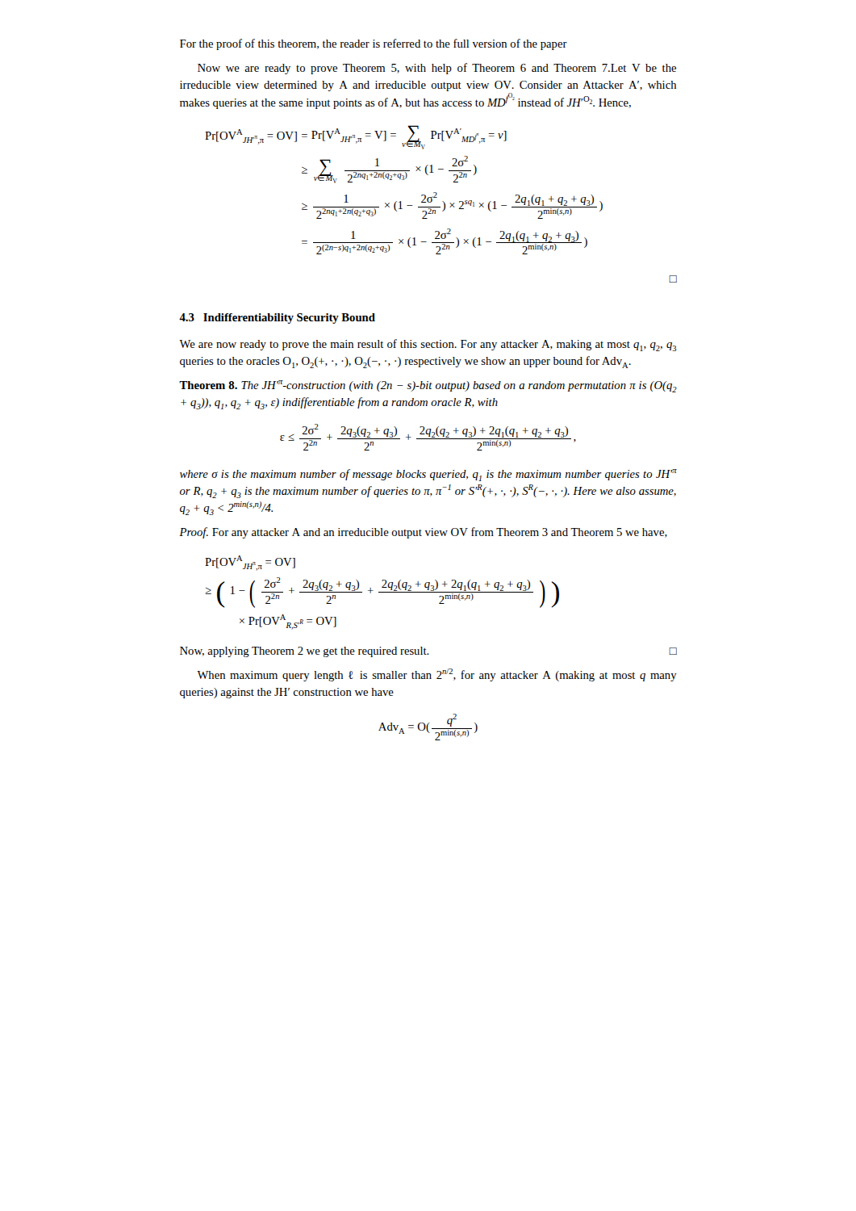For the proof of this theorem, the reader is referred to the full version of the paper
Now we are ready to prove Theorem 5, with help of Theorem 6 and Theorem 7.Let V be the irreducible view determined by A and irreducible output view OV. Consider an Attacker A′, which makes queries at the same input points as of A, but has access to MDfO2 instead of JH′O2. Hence,
| Pr[ OV A JH ′ π ,π = OV ] | = | Pr[ V A JH ′ π ,π = V ] = ∑ v ∈ M V Pr[ V A ′ MD f π ,π = v ] |
| | ≥ | ∑ v ∈ M V 1 2 2 nq 1 +2 n ( q 2 + q 3 ) × (1 − 2σ 2 2 2 n ) |
| | ≥ | 1 2 2 nq 1 +2 n ( q 2 + q 3 ) × (1 − 2σ 2 2 2 n ) × 2 sq 1 × (1 − 2 q 1 ( q 1 + q 2 + q 3 ) 2 min( s , n ) ) |
| | = | 1 2 (2 n − s ) q 1 +2 n ( q 2 + q 3 ) × (1 − 2σ 2 2 2 n ) × (1 − 2 q 1 ( q 1 + q 2 + q 3 ) 2 min( s , n ) ) |
□
4.3 Indifferentiability Security Bound
We are now ready to prove the main result of this section. For any attacker A, making at most q1, q2, q3 queries to the oracles O1, O2(+, ·, ·), O2(−, ·, ·) respectively we show an upper bound for AdvA.
Theorem 8. The JH′π-construction (with (2n − s)-bit output) based on a random permutation π is (O(q2 + q3)), q1, q2 + q3, ε) indifferentiable from a random oracle R, with
ε ≤ 2σ222n + 2q3(q2 + q3) 2n + 2q2(q2 + q3) + 2q1(q1 + q2 + q3) 2min(s,n),
where σ is the maximum number of message blocks queried, q1 is the maximum number queries to JH′π or R, q2 + q3 is the maximum number of queries to π, π−1 or S′R(+, ·, ·), SR(−, ·, ·). Here we also assume, q2 + q3 < 2min(s,n)/4.
Proof. For any attacker A and an irreducible output view OV from Theorem 3 and Theorem 5 we have,
| Pr[ OV A JH π ,π = OV ] |
| ≥ ( 1 − ( 2σ 2 2 2 n + 2 q 3 ( q 2 + q 3 ) 2 n + 2 q 2 ( q 2 + q 3 ) + 2 q 1 ( q 1 + q 2 + q 3 ) 2 min( s , n ) ) ) |
| × Pr[ OV A R , S ′ R = OV ] |
Now, applying Theorem 2 we get the required result. □
When maximum query length ℓ is smaller than 2n/2, for any attacker A (making at most q many queries) against the JH′ construction we have
AdvA = O(q22min(s,n))